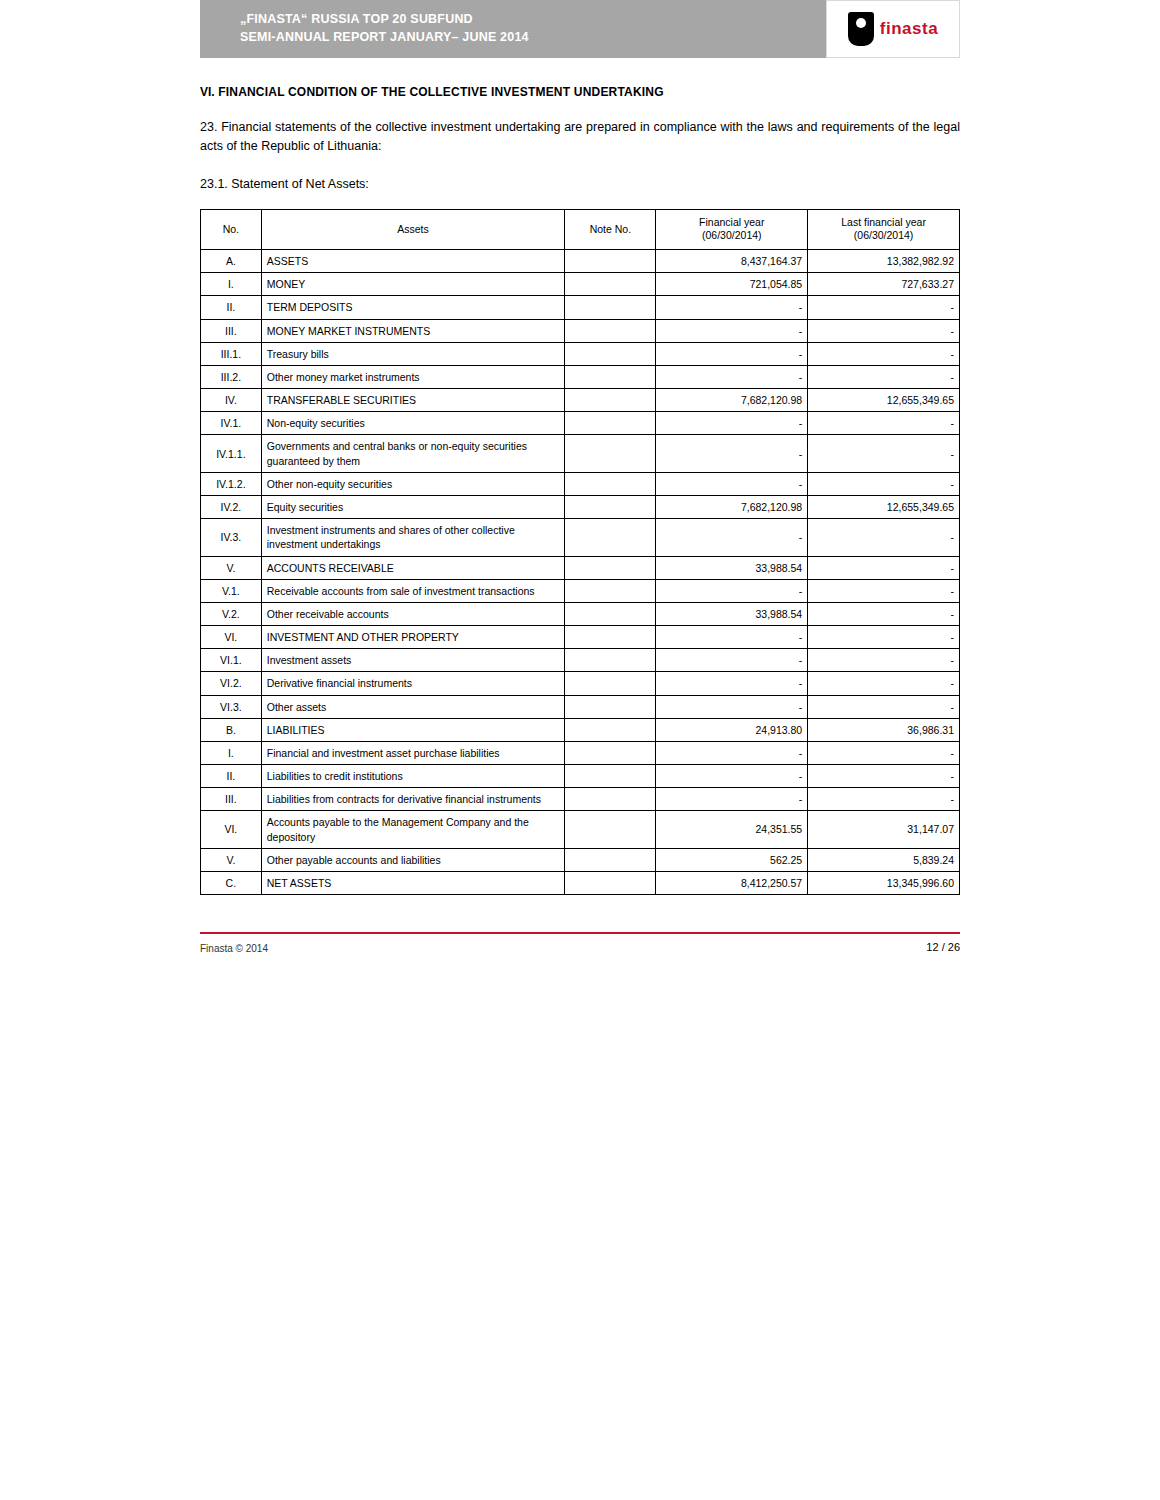„FINASTA“ RUSSIA TOP 20 SUBFUND
SEMI-ANNUAL REPORT JANUARY– JUNE 2014
finasta
VI. FINANCIAL CONDITION OF THE COLLECTIVE INVESTMENT UNDERTAKING
23. Financial statements of the collective investment undertaking are prepared in compliance with the laws and requirements of the legal acts of the Republic of Lithuania:
23.1. Statement of Net Assets:
| No. | Assets | Note No. | Financial year (06/30/2014) | Last financial year (06/30/2014) |
| --- | --- | --- | --- | --- |
| A. | ASSETS | | 8,437,164.37 | 13,382,982.92 |
| I. | MONEY | | 721,054.85 | 727,633.27 |
| II. | TERM DEPOSITS | | - | - |
| III. | MONEY MARKET INSTRUMENTS | | - | - |
| III.1. | Treasury bills | | - | - |
| III.2. | Other money market instruments | | - | - |
| IV. | TRANSFERABLE SECURITIES | | 7,682,120.98 | 12,655,349.65 |
| IV.1. | Non-equity securities | | - | - |
| IV.1.1. | Governments and central banks or non-equity securities guaranteed by them | | - | - |
| IV.1.2. | Other non-equity securities | | - | - |
| IV.2. | Equity securities | | 7,682,120.98 | 12,655,349.65 |
| IV.3. | Investment instruments and shares of other collective investment undertakings | | - | - |
| V. | ACCOUNTS RECEIVABLE | | 33,988.54 | - |
| V.1. | Receivable accounts from sale of investment transactions | | - | - |
| V.2. | Other receivable accounts | | 33,988.54 | - |
| VI. | INVESTMENT AND OTHER PROPERTY | | - | - |
| VI.1. | Investment assets | | - | - |
| VI.2. | Derivative financial instruments | | - | - |
| VI.3. | Other assets | | - | - |
| B. | LIABILITIES | | 24,913.80 | 36,986.31 |
| I. | Financial and investment asset purchase liabilities | | - | - |
| II. | Liabilities to credit institutions | | - | - |
| III. | Liabilities from contracts for derivative financial instruments | | - | - |
| VI. | Accounts payable to the Management Company and the depository | | 24,351.55 | 31,147.07 |
| V. | Other payable accounts and liabilities | | 562.25 | 5,839.24 |
| C. | NET ASSETS | | 8,412,250.57 | 13,345,996.60 |
Finasta © 2014
12 / 26